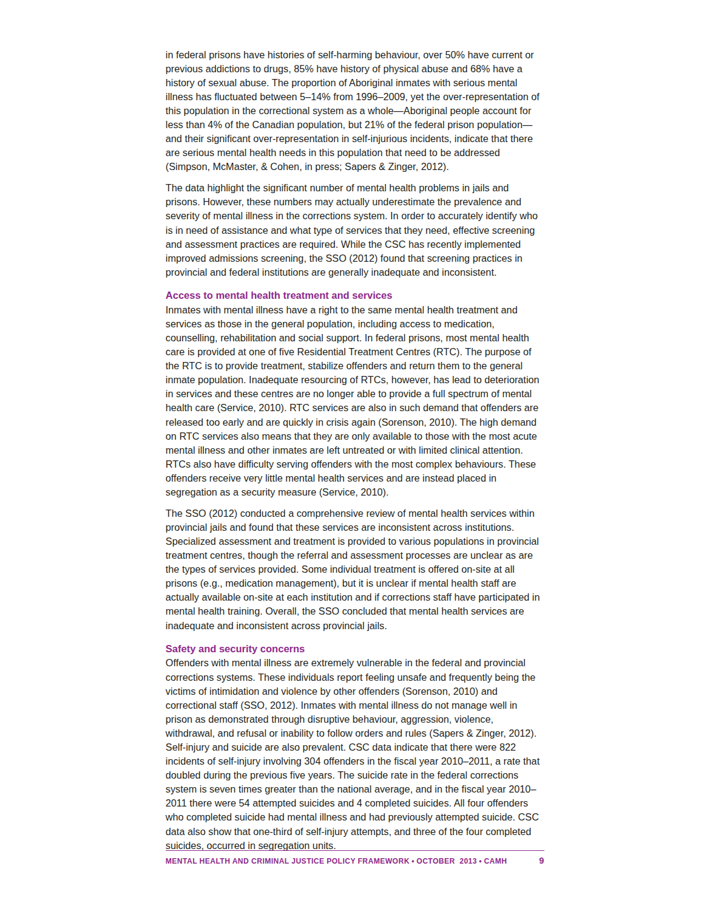in federal prisons have histories of self-harming behaviour, over 50% have current or previous addictions to drugs, 85% have history of physical abuse and 68% have a history of sexual abuse. The proportion of Aboriginal inmates with serious mental illness has fluctuated between 5–14% from 1996–2009, yet the over-representation of this population in the correctional system as a whole—Aboriginal people account for less than 4% of the Canadian population, but 21% of the federal prison population—and their significant over-representation in self-injurious incidents, indicate that there are serious mental health needs in this population that need to be addressed (Simpson, McMaster, & Cohen, in press; Sapers & Zinger, 2012).
The data highlight the significant number of mental health problems in jails and prisons. However, these numbers may actually underestimate the prevalence and severity of mental illness in the corrections system. In order to accurately identify who is in need of assistance and what type of services that they need, effective screening and assessment practices are required. While the CSC has recently implemented improved admissions screening, the SSO (2012) found that screening practices in provincial and federal institutions are generally inadequate and inconsistent.
Access to mental health treatment and services
Inmates with mental illness have a right to the same mental health treatment and services as those in the general population, including access to medication, counselling, rehabilitation and social support. In federal prisons, most mental health care is provided at one of five Residential Treatment Centres (RTC). The purpose of the RTC is to provide treatment, stabilize offenders and return them to the general inmate population. Inadequate resourcing of RTCs, however, has lead to deterioration in services and these centres are no longer able to provide a full spectrum of mental health care (Service, 2010). RTC services are also in such demand that offenders are released too early and are quickly in crisis again (Sorenson, 2010). The high demand on RTC services also means that they are only available to those with the most acute mental illness and other inmates are left untreated or with limited clinical attention. RTCs also have difficulty serving offenders with the most complex behaviours. These offenders receive very little mental health services and are instead placed in segregation as a security measure (Service, 2010).
The SSO (2012) conducted a comprehensive review of mental health services within provincial jails and found that these services are inconsistent across institutions. Specialized assessment and treatment is provided to various populations in provincial treatment centres, though the referral and assessment processes are unclear as are the types of services provided. Some individual treatment is offered on-site at all prisons (e.g., medication management), but it is unclear if mental health staff are actually available on-site at each institution and if corrections staff have participated in mental health training. Overall, the SSO concluded that mental health services are inadequate and inconsistent across provincial jails.
Safety and security concerns
Offenders with mental illness are extremely vulnerable in the federal and provincial corrections systems. These individuals report feeling unsafe and frequently being the victims of intimidation and violence by other offenders (Sorenson, 2010) and correctional staff (SSO, 2012). Inmates with mental illness do not manage well in prison as demonstrated through disruptive behaviour, aggression, violence, withdrawal, and refusal or inability to follow orders and rules (Sapers & Zinger, 2012). Self-injury and suicide are also prevalent. CSC data indicate that there were 822 incidents of self-injury involving 304 offenders in the fiscal year 2010–2011, a rate that doubled during the previous five years. The suicide rate in the federal corrections system is seven times greater than the national average, and in the fiscal year 2010–2011 there were 54 attempted suicides and 4 completed suicides. All four offenders who completed suicide had mental illness and had previously attempted suicide. CSC data also show that one-third of self-injury attempts, and three of the four completed suicides, occurred in segregation units.
Mental Health and Criminal Justice Policy Framework•October 2013•CAMH
9